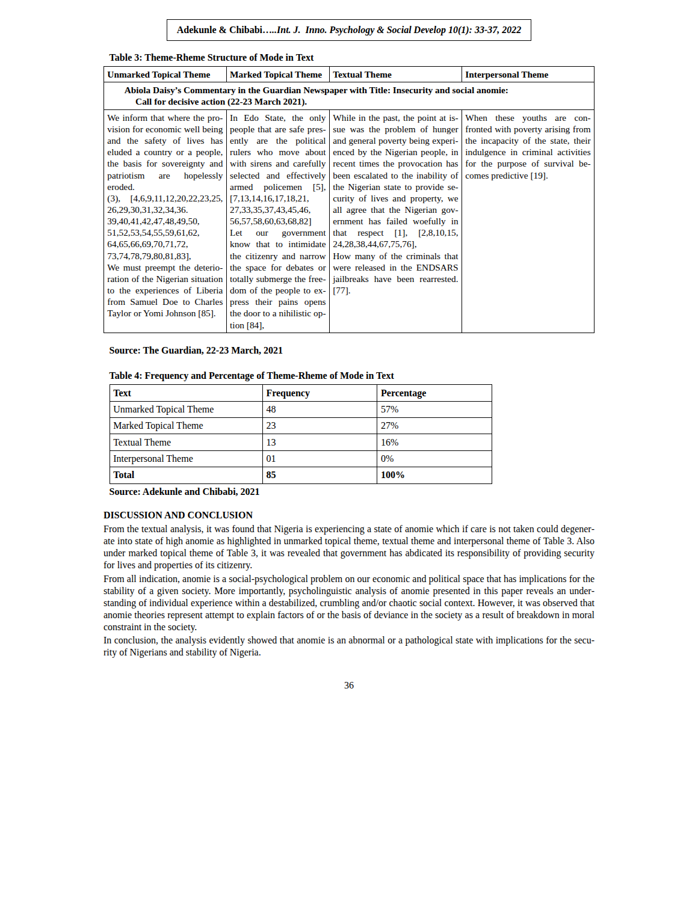Adekunle & Chibabi…..Int. J. Inno. Psychology & Social Develop 10(1): 33-37, 2022
Table 3: Theme-Rheme Structure of Mode in Text
| Unmarked Topical Theme | Marked Topical Theme | Textual Theme | Interpersonal Theme |
| --- | --- | --- | --- |
| Abiola Daisy’s Commentary in the Guardian Newspaper with Title: Insecurity and social anomie: Call for decisive action (22-23 March 2021). |
| We inform that where the provision for economic well being and the safety of lives has eluded a country or a people, the basis for sovereignty and patriotism are hopelessly eroded. (3), [4,6,9,11,12,20,22,23,25, 26,29,30,31,32,34,36. 39,40,41,42,47,48,49,50, 51,52,53,54,55,59,61,62, 64,65,66,69,70,71,72, 73,74,78,79,80,81,83], We must preempt the deterioration of the Nigerian situation to the experiences of Liberia from Samuel Doe to Charles Taylor or Yomi Johnson [85]. | In Edo State, the only people that are safe presently are the political rulers who move about with sirens and carefully selected and effectively armed policemen [5], [7,13,14,16,17,18,21, 27,33,35,37,43,45,46, 56,57,58,60,63,68,82] Let our government know that to intimidate the citizenry and narrow the space for debates or totally submerge the freedom of the people to express their pains opens the door to a nihilistic option [84], | While in the past, the point at issue was the problem of hunger and general poverty being experienced by the Nigerian people, in recent times the provocation has been escalated to the inability of the Nigerian state to provide security of lives and property, we all agree that the Nigerian government has failed woefully in that respect [1], [2,8,10,15, 24,28,38,44,67,75,76], How many of the criminals that were released in the ENDSARS jailbreaks have been rearrested. [77]. | When these youths are confronted with poverty arising from the incapacity of the state, their indulgence in criminal activities for the purpose of survival becomes predictive [19]. |
Source: The Guardian, 22-23 March, 2021
Table 4: Frequency and Percentage of Theme-Rheme of Mode in Text
| Text | Frequency | Percentage |
| --- | --- | --- |
| Unmarked Topical Theme | 48 | 57% |
| Marked Topical Theme | 23 | 27% |
| Textual Theme | 13 | 16% |
| Interpersonal Theme | 01 | 0% |
| Total | 85 | 100% |
Source: Adekunle and Chibabi, 2021
DISCUSSION AND CONCLUSION
From the textual analysis, it was found that Nigeria is experiencing a state of anomie which if care is not taken could degenerate into state of high anomie as highlighted in unmarked topical theme, textual theme and interpersonal theme of Table 3. Also under marked topical theme of Table 3, it was revealed that government has abdicated its responsibility of providing security for lives and properties of its citizenry.
From all indication, anomie is a social-psychological problem on our economic and political space that has implications for the stability of a given society. More importantly, psycholinguistic analysis of anomie presented in this paper reveals an understanding of individual experience within a destabilized, crumbling and/or chaotic social context. However, it was observed that anomie theories represent attempt to explain factors of or the basis of deviance in the society as a result of breakdown in moral constraint in the society.
In conclusion, the analysis evidently showed that anomie is an abnormal or a pathological state with implications for the security of Nigerians and stability of Nigeria.
36